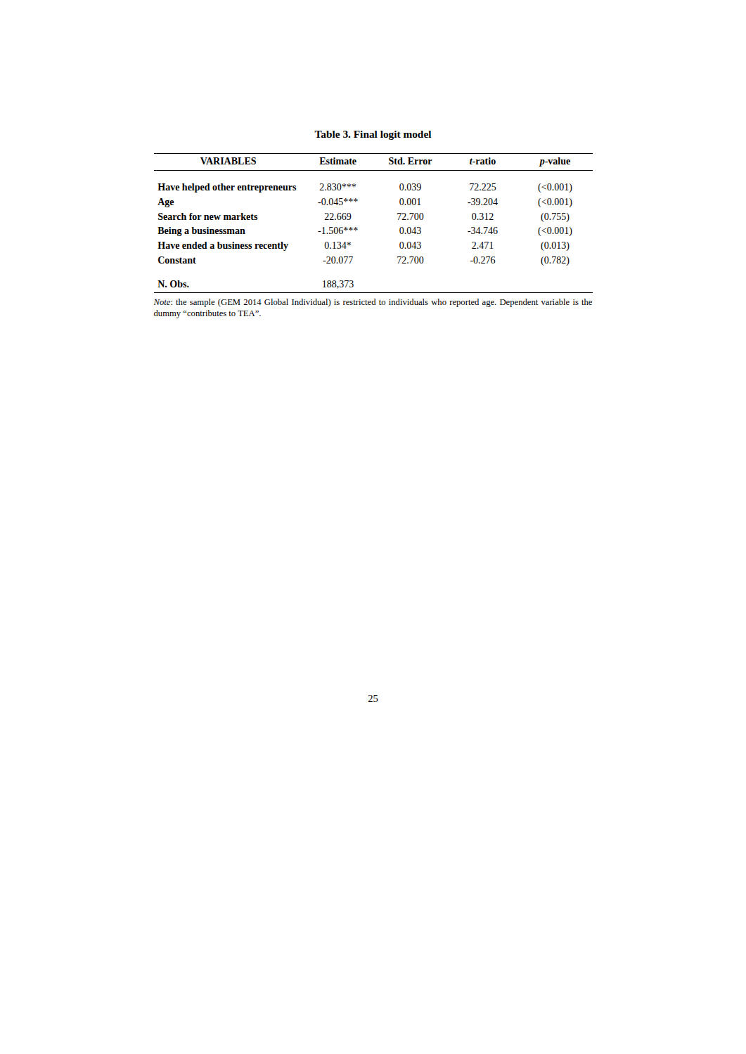Table 3. Final logit model
| VARIABLES | Estimate | Std. Error | t -ratio | p -value |
| --- | --- | --- | --- | --- |
| Have helped other entrepreneurs | 2.830*** | 0.039 | 72.225 | (<0.001) |
| Age | -0.045*** | 0.001 | -39.204 | (<0.001) |
| Search for new markets | 22.669 | 72.700 | 0.312 | (0.755) |
| Being a businessman | -1.506*** | 0.043 | -34.746 | (<0.001) |
| Have ended a business recently | 0.134* | 0.043 | 2.471 | (0.013) |
| Constant | -20.077 | 72.700 | -0.276 | (0.782) |
| N. Obs. | 188,373 | | | |
Note: the sample (GEM 2014 Global Individual) is restricted to individuals who reported age. Dependent variable is the dummy “contributes to TEA”.
25